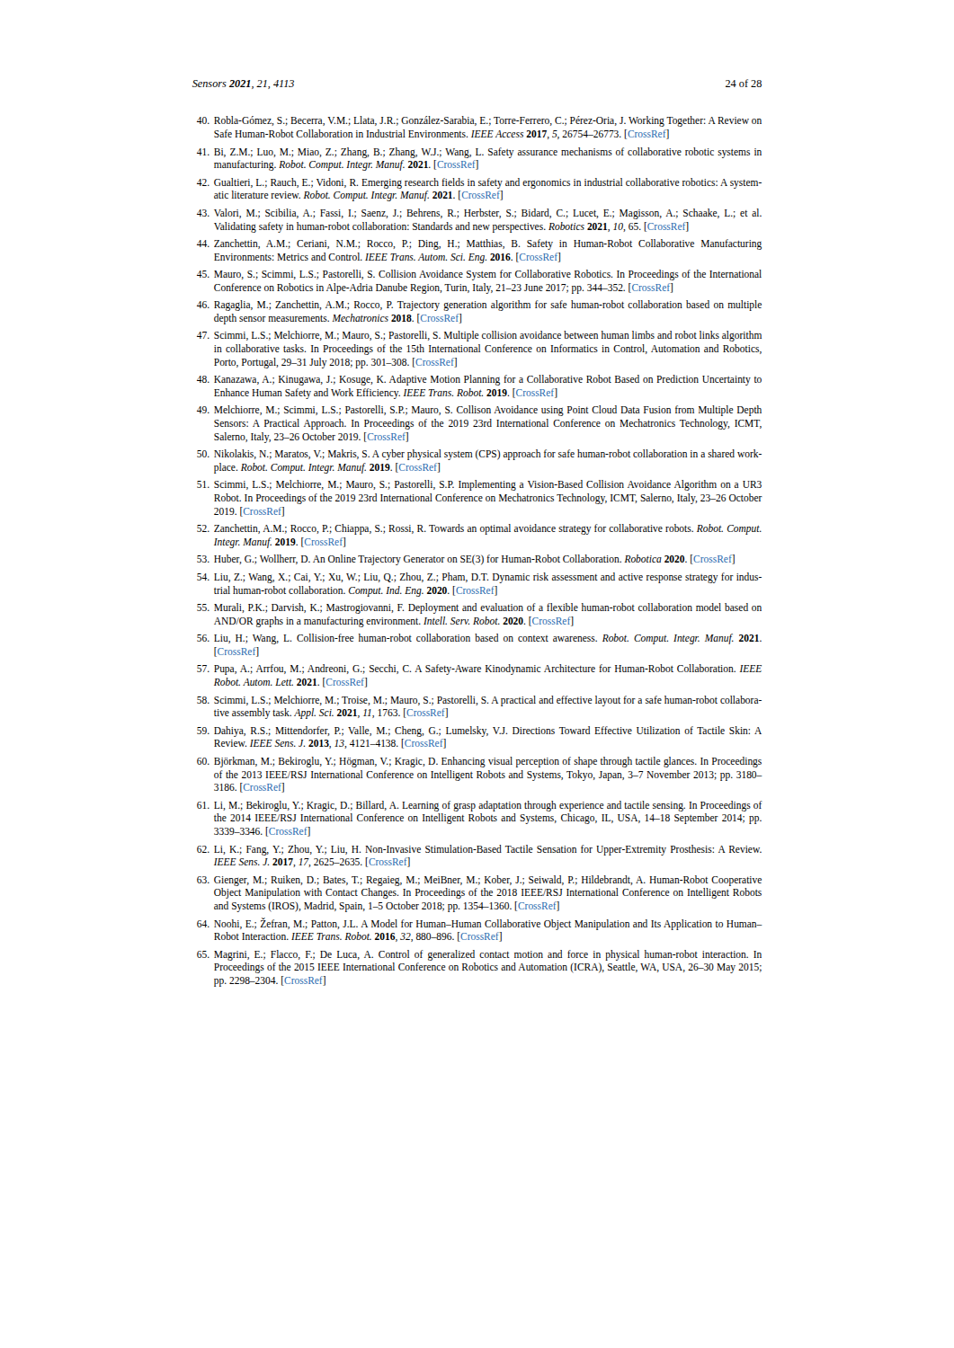Sensors 2021, 21, 4113
24 of 28
40. Robla-Gómez, S.; Becerra, V.M.; Llata, J.R.; González-Sarabia, E.; Torre-Ferrero, C.; Pérez-Oria, J. Working Together: A Review on Safe Human-Robot Collaboration in Industrial Environments. IEEE Access 2017, 5, 26754–26773. [CrossRef]
41. Bi, Z.M.; Luo, M.; Miao, Z.; Zhang, B.; Zhang, W.J.; Wang, L. Safety assurance mechanisms of collaborative robotic systems in manufacturing. Robot. Comput. Integr. Manuf. 2021. [CrossRef]
42. Gualtieri, L.; Rauch, E.; Vidoni, R. Emerging research fields in safety and ergonomics in industrial collaborative robotics: A systematic literature review. Robot. Comput. Integr. Manuf. 2021. [CrossRef]
43. Valori, M.; Scibilia, A.; Fassi, I.; Saenz, J.; Behrens, R.; Herbster, S.; Bidard, C.; Lucet, E.; Magisson, A.; Schaake, L.; et al. Validating safety in human-robot collaboration: Standards and new perspectives. Robotics 2021, 10, 65. [CrossRef]
44. Zanchettin, A.M.; Ceriani, N.M.; Rocco, P.; Ding, H.; Matthias, B. Safety in Human-Robot Collaborative Manufacturing Environments: Metrics and Control. IEEE Trans. Autom. Sci. Eng. 2016. [CrossRef]
45. Mauro, S.; Scimmi, L.S.; Pastorelli, S. Collision Avoidance System for Collaborative Robotics. In Proceedings of the International Conference on Robotics in Alpe-Adria Danube Region, Turin, Italy, 21–23 June 2017; pp. 344–352. [CrossRef]
46. Ragaglia, M.; Zanchettin, A.M.; Rocco, P. Trajectory generation algorithm for safe human-robot collaboration based on multiple depth sensor measurements. Mechatronics 2018. [CrossRef]
47. Scimmi, L.S.; Melchiorre, M.; Mauro, S.; Pastorelli, S. Multiple collision avoidance between human limbs and robot links algorithm in collaborative tasks. In Proceedings of the 15th International Conference on Informatics in Control, Automation and Robotics, Porto, Portugal, 29–31 July 2018; pp. 301–308. [CrossRef]
48. Kanazawa, A.; Kinugawa, J.; Kosuge, K. Adaptive Motion Planning for a Collaborative Robot Based on Prediction Uncertainty to Enhance Human Safety and Work Efficiency. IEEE Trans. Robot. 2019. [CrossRef]
49. Melchiorre, M.; Scimmi, L.S.; Pastorelli, S.P.; Mauro, S. Collison Avoidance using Point Cloud Data Fusion from Multiple Depth Sensors: A Practical Approach. In Proceedings of the 2019 23rd International Conference on Mechatronics Technology, ICMT, Salerno, Italy, 23–26 October 2019. [CrossRef]
50. Nikolakis, N.; Maratos, V.; Makris, S. A cyber physical system (CPS) approach for safe human-robot collaboration in a shared workplace. Robot. Comput. Integr. Manuf. 2019. [CrossRef]
51. Scimmi, L.S.; Melchiorre, M.; Mauro, S.; Pastorelli, S.P. Implementing a Vision-Based Collision Avoidance Algorithm on a UR3 Robot. In Proceedings of the 2019 23rd International Conference on Mechatronics Technology, ICMT, Salerno, Italy, 23–26 October 2019. [CrossRef]
52. Zanchettin, A.M.; Rocco, P.; Chiappa, S.; Rossi, R. Towards an optimal avoidance strategy for collaborative robots. Robot. Comput. Integr. Manuf. 2019. [CrossRef]
53. Huber, G.; Wollherr, D. An Online Trajectory Generator on SE(3) for Human-Robot Collaboration. Robotica 2020. [CrossRef]
54. Liu, Z.; Wang, X.; Cai, Y.; Xu, W.; Liu, Q.; Zhou, Z.; Pham, D.T. Dynamic risk assessment and active response strategy for industrial human-robot collaboration. Comput. Ind. Eng. 2020. [CrossRef]
55. Murali, P.K.; Darvish, K.; Mastrogiovanni, F. Deployment and evaluation of a flexible human-robot collaboration model based on AND/OR graphs in a manufacturing environment. Intell. Serv. Robot. 2020. [CrossRef]
56. Liu, H.; Wang, L. Collision-free human-robot collaboration based on context awareness. Robot. Comput. Integr. Manuf. 2021. [CrossRef]
57. Pupa, A.; Arrfou, M.; Andreoni, G.; Secchi, C. A Safety-Aware Kinodynamic Architecture for Human-Robot Collaboration. IEEE Robot. Autom. Lett. 2021. [CrossRef]
58. Scimmi, L.S.; Melchiorre, M.; Troise, M.; Mauro, S.; Pastorelli, S. A practical and effective layout for a safe human-robot collaborative assembly task. Appl. Sci. 2021, 11, 1763. [CrossRef]
59. Dahiya, R.S.; Mittendorfer, P.; Valle, M.; Cheng, G.; Lumelsky, V.J. Directions Toward Effective Utilization of Tactile Skin: A Review. IEEE Sens. J. 2013, 13, 4121–4138. [CrossRef]
60. Björkman, M.; Bekiroglu, Y.; Högman, V.; Kragic, D. Enhancing visual perception of shape through tactile glances. In Proceedings of the 2013 IEEE/RSJ International Conference on Intelligent Robots and Systems, Tokyo, Japan, 3–7 November 2013; pp. 3180–3186. [CrossRef]
61. Li, M.; Bekiroglu, Y.; Kragic, D.; Billard, A. Learning of grasp adaptation through experience and tactile sensing. In Proceedings of the 2014 IEEE/RSJ International Conference on Intelligent Robots and Systems, Chicago, IL, USA, 14–18 September 2014; pp. 3339–3346. [CrossRef]
62. Li, K.; Fang, Y.; Zhou, Y.; Liu, H. Non-Invasive Stimulation-Based Tactile Sensation for Upper-Extremity Prosthesis: A Review. IEEE Sens. J. 2017, 17, 2625–2635. [CrossRef]
63. Gienger, M.; Ruiken, D.; Bates, T.; Regaieg, M.; MeiBner, M.; Kober, J.; Seiwald, P.; Hildebrandt, A. Human-Robot Cooperative Object Manipulation with Contact Changes. In Proceedings of the 2018 IEEE/RSJ International Conference on Intelligent Robots and Systems (IROS), Madrid, Spain, 1–5 October 2018; pp. 1354–1360. [CrossRef]
64. Noohi, E.; Žefran, M.; Patton, J.L. A Model for Human–Human Collaborative Object Manipulation and Its Application to Human–Robot Interaction. IEEE Trans. Robot. 2016, 32, 880–896. [CrossRef]
65. Magrini, E.; Flacco, F.; De Luca, A. Control of generalized contact motion and force in physical human-robot interaction. In Proceedings of the 2015 IEEE International Conference on Robotics and Automation (ICRA), Seattle, WA, USA, 26–30 May 2015; pp. 2298–2304. [CrossRef]